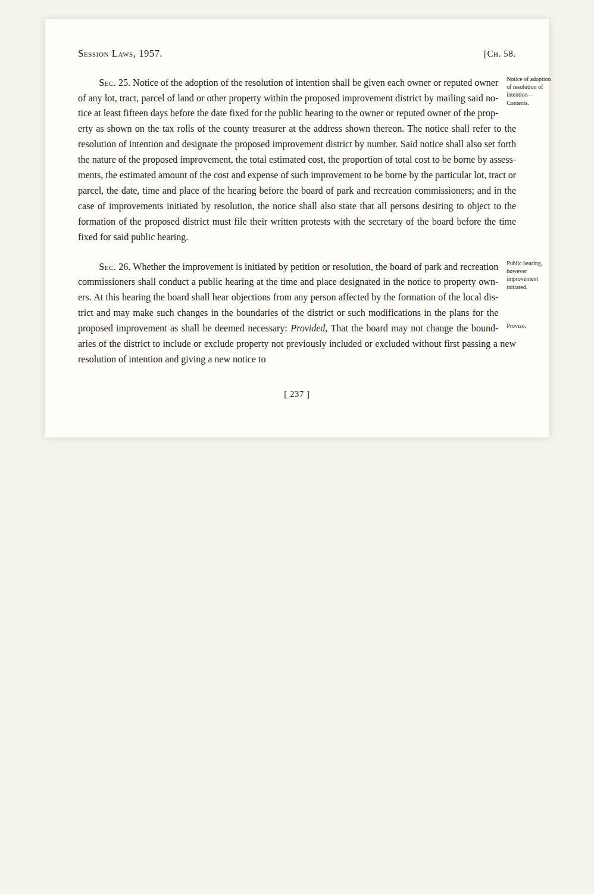Session Laws, 1957. [Ch. 58.
Notice of adoption of resolution of intention—Contents.
Sec. 25. Notice of the adoption of the resolution of intention shall be given each owner or reputed owner of any lot, tract, parcel of land or other property within the proposed improvement district by mailing said notice at least fifteen days before the date fixed for the public hearing to the owner or reputed owner of the property as shown on the tax rolls of the county treasurer at the address shown thereon. The notice shall refer to the resolution of intention and designate the proposed improvement district by number. Said notice shall also set forth the nature of the proposed improvement, the total estimated cost, the proportion of total cost to be borne by assessments, the estimated amount of the cost and expense of such improvement to be borne by the particular lot, tract or parcel, the date, time and place of the hearing before the board of park and recreation commissioners; and in the case of improvements initiated by resolution, the notice shall also state that all persons desiring to object to the formation of the proposed district must file their written protests with the secretary of the board before the time fixed for said public hearing.
Public hearing, however improvement initiated.
Proviso.
Sec. 26. Whether the improvement is initiated by petition or resolution, the board of park and recreation commissioners shall conduct a public hearing at the time and place designated in the notice to property owners. At this hearing the board shall hear objections from any person affected by the formation of the local district and may make such changes in the boundaries of the district or such modifications in the plans for the proposed improvement as shall be deemed necessary: Provided, That the board may not change the boundaries of the district to include or exclude property not previously included or excluded without first passing a new resolution of intention and giving a new notice to
[ 237 ]